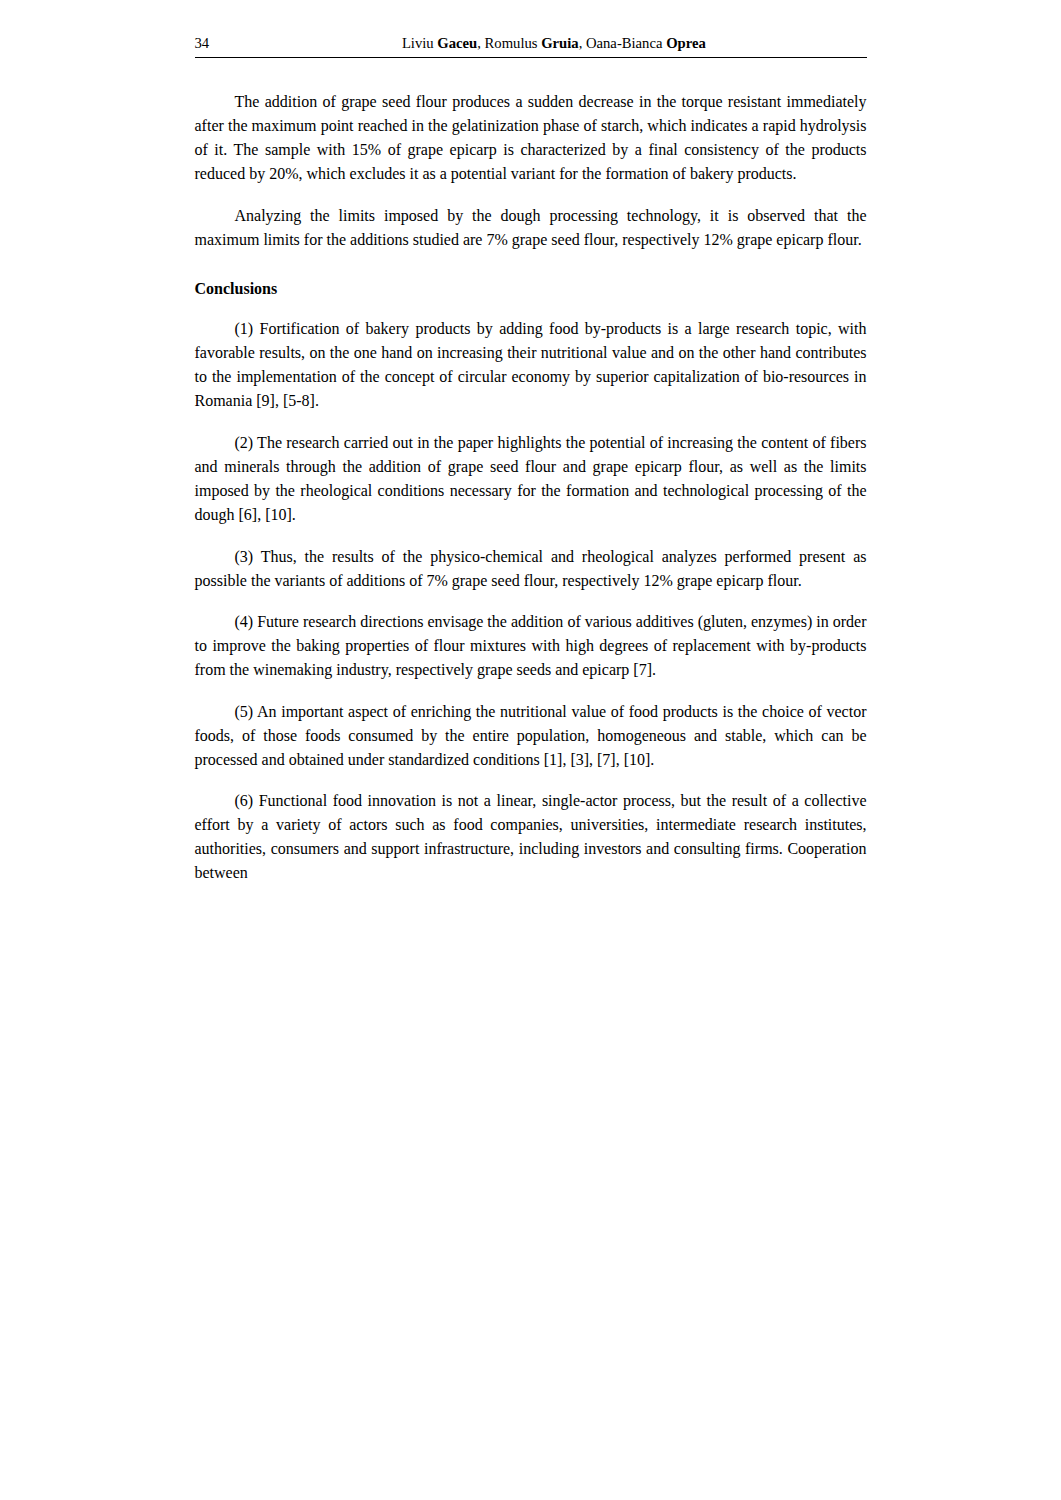34 Liviu Gaceu, Romulus Gruia, Oana-Bianca Oprea
The addition of grape seed flour produces a sudden decrease in the torque resistant immediately after the maximum point reached in the gelatinization phase of starch, which indicates a rapid hydrolysis of it. The sample with 15% of grape epicarp is characterized by a final consistency of the products reduced by 20%, which excludes it as a potential variant for the formation of bakery products.
Analyzing the limits imposed by the dough processing technology, it is observed that the maximum limits for the additions studied are 7% grape seed flour, respectively 12% grape epicarp flour.
Conclusions
(1) Fortification of bakery products by adding food by-products is a large research topic, with favorable results, on the one hand on increasing their nutritional value and on the other hand contributes to the implementation of the concept of circular economy by superior capitalization of bio-resources in Romania [9], [5-8].
(2) The research carried out in the paper highlights the potential of increasing the content of fibers and minerals through the addition of grape seed flour and grape epicarp flour, as well as the limits imposed by the rheological conditions necessary for the formation and technological processing of the dough [6], [10].
(3) Thus, the results of the physico-chemical and rheological analyzes performed present as possible the variants of additions of 7% grape seed flour, respectively 12% grape epicarp flour.
(4) Future research directions envisage the addition of various additives (gluten, enzymes) in order to improve the baking properties of flour mixtures with high degrees of replacement with by-products from the winemaking industry, respectively grape seeds and epicarp [7].
(5) An important aspect of enriching the nutritional value of food products is the choice of vector foods, of those foods consumed by the entire population, homogeneous and stable, which can be processed and obtained under standardized conditions [1], [3], [7], [10].
(6) Functional food innovation is not a linear, single-actor process, but the result of a collective effort by a variety of actors such as food companies, universities, intermediate research institutes, authorities, consumers and support infrastructure, including investors and consulting firms. Cooperation between